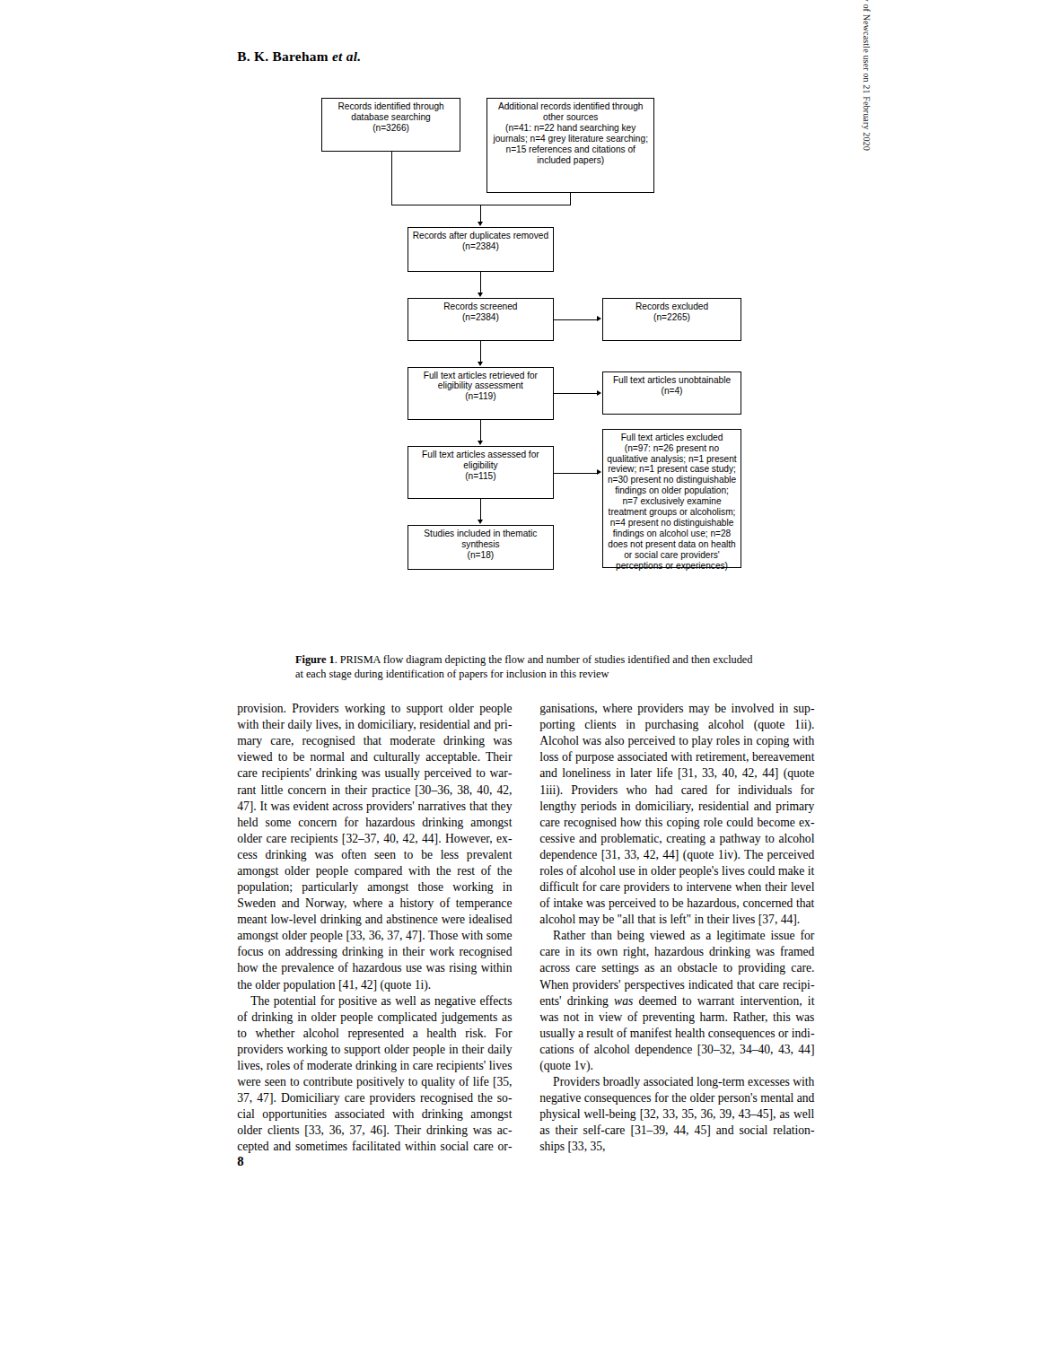B. K. Bareham et al.
Downloaded from https://academic.oup.com/ageing/advance-article-abstract/doi/10.1093/ageing/afaa005/5741780 by University of Newcastle user on 21 February 2020
Records identified through database searching
(n=3266)
Additional records identified through other sources
(n=41: n=22 hand searching key journals; n=4 grey literature searching; n=15 references and citations of included papers)
Records after duplicates removed
(n=2384)
Records screened
(n=2384)
Records excluded
(n=2265)
Full text articles retrieved for eligibility assessment
(n=119)
Full text articles unobtainable
(n=4)
Full text articles assessed for eligibility
(n=115)
Full text articles excluded
(n=97: n=26 present no qualitative analysis; n=1 present review; n=1 present case study; n=30 present no distinguishable findings on older population; n=7 exclusively examine treatment groups or alcoholism; n=4 present no distinguishable findings on alcohol use; n=28 does not present data on health or social care providers' perceptions or experiences)
Studies included in thematic synthesis
(n=18)
Figure 1. PRISMA flow diagram depicting the flow and number of studies identified and then excluded at each stage during identification of papers for inclusion in this review
provision. Providers working to support older people with their daily lives, in domiciliary, residential and primary care, recognised that moderate drinking was viewed to be normal and culturally acceptable. Their care recipients' drinking was usually perceived to warrant little concern in their practice [30–36, 38, 40, 42, 47]. It was evident across providers' narratives that they held some concern for hazardous drinking amongst older care recipients [32–37, 40, 42, 44]. However, excess drinking was often seen to be less prevalent amongst older people compared with the rest of the population; particularly amongst those working in Sweden and Norway, where a history of temperance meant low-level drinking and abstinence were idealised amongst older people [33, 36, 37, 47]. Those with some focus on addressing drinking in their work recognised how the prevalence of hazardous use was rising within the older population [41, 42] (quote 1i).
The potential for positive as well as negative effects of drinking in older people complicated judgements as to whether alcohol represented a health risk. For providers working to support older people in their daily lives, roles of moderate drinking in care recipients' lives were seen to contribute positively to quality of life [35, 37, 47]. Domiciliary care providers recognised the social opportunities associated with drinking amongst older clients [33, 36, 37, 46]. Their drinking was accepted and sometimes facilitated within social care organisations, where providers may be involved in supporting clients in purchasing alcohol (quote 1ii). Alcohol was also perceived to play roles in coping with loss of purpose associated with retirement, bereavement and loneliness in later life [31, 33, 40, 42, 44] (quote 1iii). Providers who had cared for individuals for lengthy periods in domiciliary, residential and primary care recognised how this coping role could become excessive and problematic, creating a pathway to alcohol dependence [31, 33, 42, 44] (quote 1iv). The perceived roles of alcohol use in older people's lives could make it difficult for care providers to intervene when their level of intake was perceived to be hazardous, concerned that alcohol may be "all that is left" in their lives [37, 44].
Rather than being viewed as a legitimate issue for care in its own right, hazardous drinking was framed across care settings as an obstacle to providing care. When providers' perspectives indicated that care recipients' drinking was deemed to warrant intervention, it was not in view of preventing harm. Rather, this was usually a result of manifest health consequences or indications of alcohol dependence [30–32, 34–40, 43, 44] (quote 1v).
Providers broadly associated long-term excesses with negative consequences for the older person's mental and physical well-being [32, 33, 35, 36, 39, 43–45], as well as their self-care [31–39, 44, 45] and social relationships [33, 35,
8